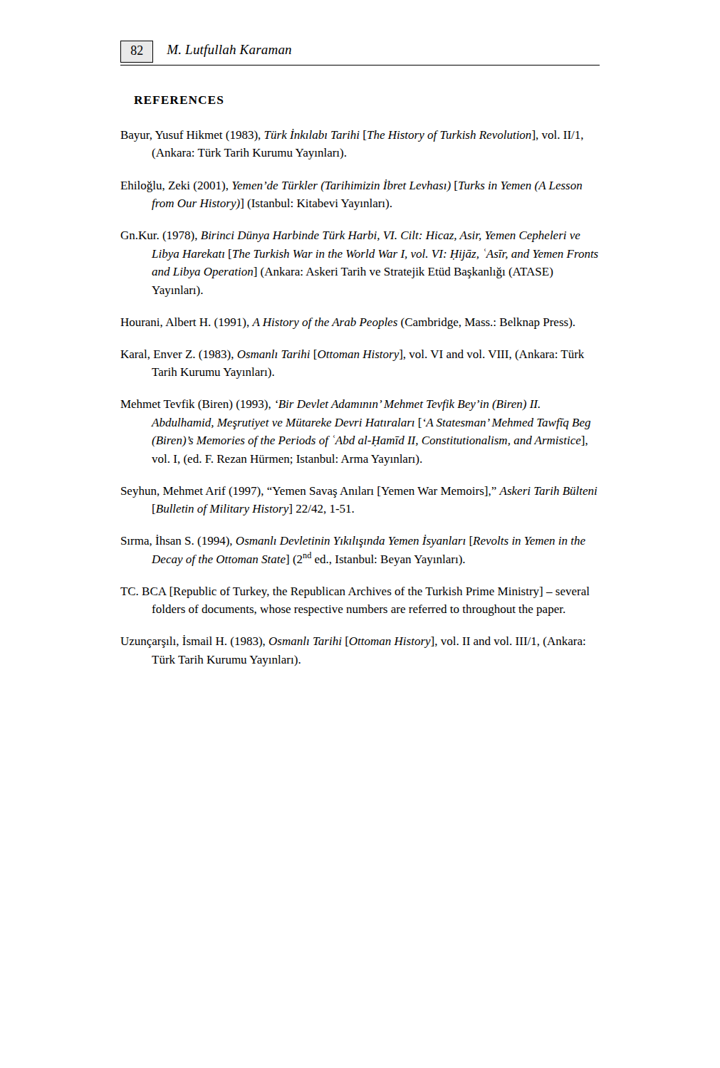82 M. Lutfullah Karaman
References
Bayur, Yusuf Hikmet (1983), Türk İnkılabı Tarihi [The History of Turkish Revolution], vol. II/1, (Ankara: Türk Tarih Kurumu Yayınları).
Ehiloğlu, Zeki (2001), Yemen’de Türkler (Tarihimizin İbret Levhası) [Turks in Yemen (A Lesson from Our History)] (Istanbul: Kitabevi Yayınları).
Gn.Kur. (1978), Birinci Dünya Harbinde Türk Harbi, VI. Cilt: Hicaz, Asir, Yemen Cepheleri ve Libya Harekatı [The Turkish War in the World War I, vol. VI: Ḥijāz, ʿAsīr, and Yemen Fronts and Libya Operation] (Ankara: Askeri Tarih ve Stratejik Etüd Başkanlığı (ATASE) Yayınları).
Hourani, Albert H. (1991), A History of the Arab Peoples (Cambridge, Mass.: Belknap Press).
Karal, Enver Z. (1983), Osmanlı Tarihi [Ottoman History], vol. VI and vol. VIII, (Ankara: Türk Tarih Kurumu Yayınları).
Mehmet Tevfik (Biren) (1993), ‘Bir Devlet Adamının’ Mehmet Tevfik Bey’in (Biren) II. Abdulhamid, Meşrutiyet ve Mütareke Devri Hatıraları [‘A Statesman’ Mehmed Tawfīq Beg (Biren)’s Memories of the Periods of ʿAbd al-Ḥamīd II, Constitutionalism, and Armistice], vol. I, (ed. F. Rezan Hürmen; Istanbul: Arma Yayınları).
Seyhun, Mehmet Arif (1997), “Yemen Savaş Anıları [Yemen War Memoirs],” Askeri Tarih Bülteni [Bulletin of Military History] 22/42, 1-51.
Sırma, İhsan S. (1994), Osmanlı Devletinin Yıkılışında Yemen İsyanları [Revolts in Yemen in the Decay of the Ottoman State] (2nd ed., Istanbul: Beyan Yayınları).
TC. BCA [Republic of Turkey, the Republican Archives of the Turkish Prime Ministry] – several folders of documents, whose respective numbers are referred to throughout the paper.
Uzunçarşılı, İsmail H. (1983), Osmanlı Tarihi [Ottoman History], vol. II and vol. III/1, (Ankara: Türk Tarih Kurumu Yayınları).